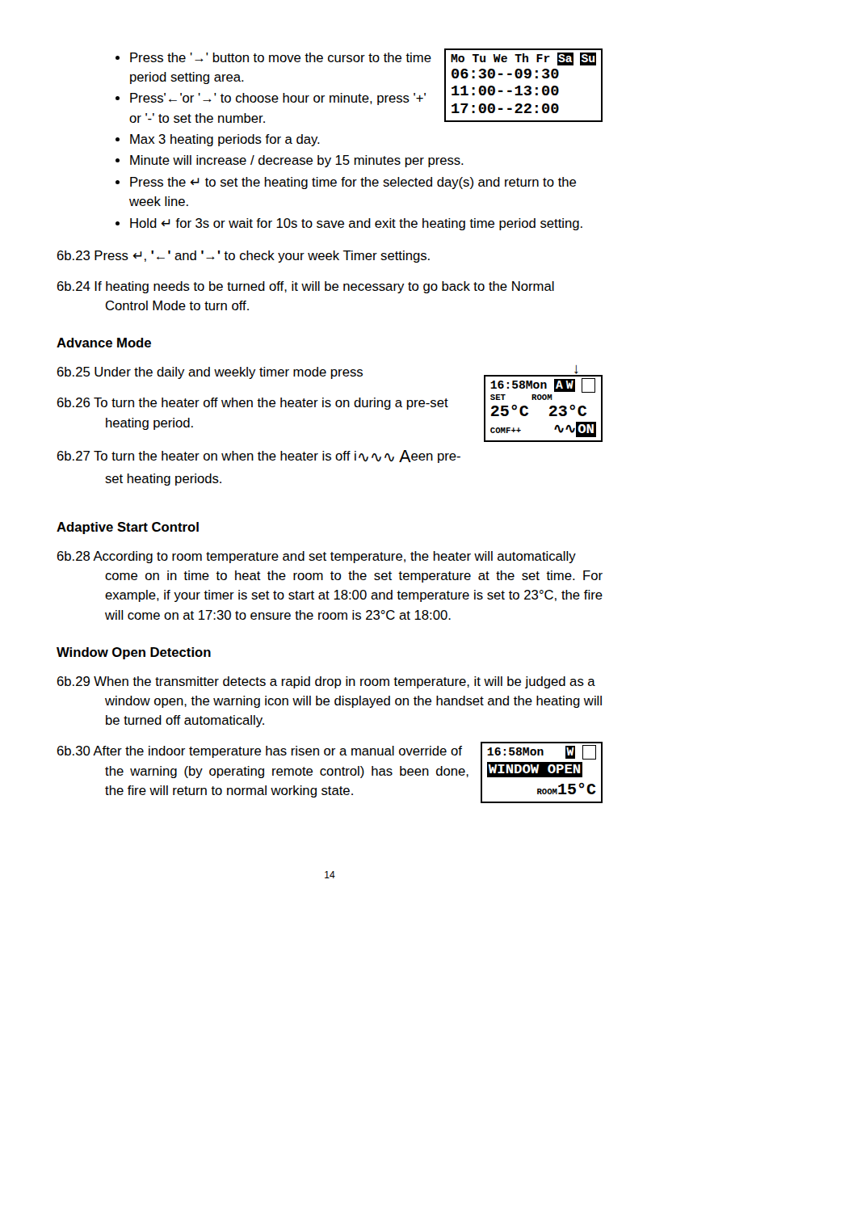Mo Tu We Th Fr Sa Su 06:30--09:30 11:00--13:00 17:00--22:00
Press the '→' button to move the cursor to the time period setting area.
Press'←'or '→' to choose hour or minute, press '+' or '-' to set the number.
Max 3 heating periods for a day.
Minute will increase / decrease by 15 minutes per press.
Press the ↵ to set the heating time for the selected day(s) and return to the week line.
Hold ↵ for 3s or wait for 10s to save and exit the heating time period setting.
6b.23 Press ↵, '←' and '→' to check your week Timer settings.
6b.24 If heating needs to be turned off, it will be necessary to go back to the Normal Control Mode to turn off.
Advance Mode
↓
16:58Mon AW SET ROOM 25°C 23°C COMF++ ∿∿ON
6b.25 Under the daily and weekly timer mode press
6b.26 To turn the heater off when the heater is on during a pre-set heating period.
6b.27 To turn the heater on when the heater is off i∿∿∿ Aeen pre- set heating periods.
Adaptive Start Control
6b.28 According to room temperature and set temperature, the heater will automatically come on in time to heat the room to the set temperature at the set time. For example, if your timer is set to start at 18:00 and temperature is set to 23°C, the fire will come on at 17:30 to ensure the room is 23°C at 18:00.
Window Open Detection
6b.29 When the transmitter detects a rapid drop in room temperature, it will be judged as a window open, the warning icon will be displayed on the handset and the heating will be turned off automatically.
16:58Mon W WINDOW OPEN ROOM 15°C
6b.30 After the indoor temperature has risen or a manual override of the warning (by operating remote control) has been done, the fire will return to normal working state.
14